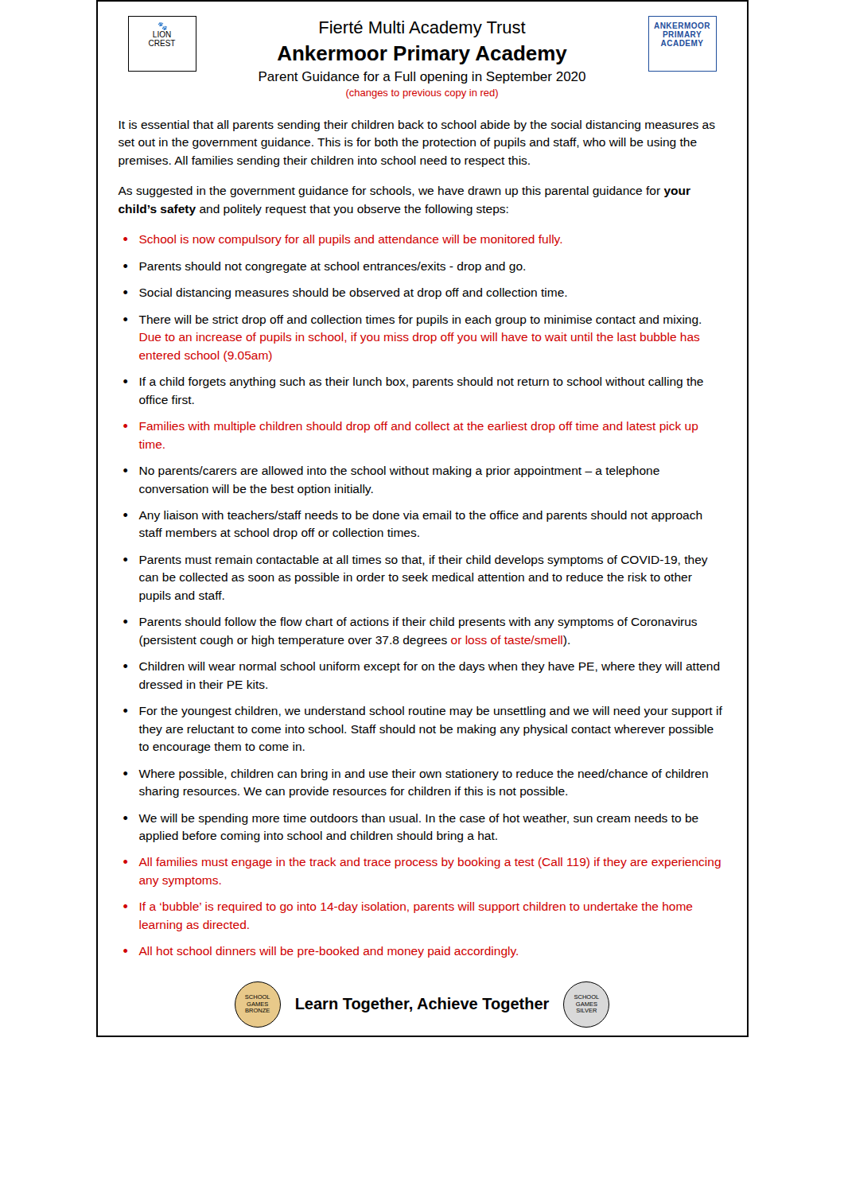🐾
LION
CREST
Fierté Multi Academy Trust
Ankermoor Primary Academy
Parent Guidance for a Full opening in September 2020
(changes to previous copy in red)
ANKERMOOR
PRIMARY
ACADEMY
It is essential that all parents sending their children back to school abide by the social distancing measures as set out in the government guidance. This is for both the protection of pupils and staff, who will be using the premises. All families sending their children into school need to respect this.
As suggested in the government guidance for schools, we have drawn up this parental guidance for your child’s safety and politely request that you observe the following steps:
School is now compulsory for all pupils and attendance will be monitored fully.
Parents should not congregate at school entrances/exits - drop and go.
Social distancing measures should be observed at drop off and collection time.
There will be strict drop off and collection times for pupils in each group to minimise contact and mixing. Due to an increase of pupils in school, if you miss drop off you will have to wait until the last bubble has entered school (9.05am)
If a child forgets anything such as their lunch box, parents should not return to school without calling the office first.
Families with multiple children should drop off and collect at the earliest drop off time and latest pick up time.
No parents/carers are allowed into the school without making a prior appointment – a telephone conversation will be the best option initially.
Any liaison with teachers/staff needs to be done via email to the office and parents should not approach staff members at school drop off or collection times.
Parents must remain contactable at all times so that, if their child develops symptoms of COVID-19, they can be collected as soon as possible in order to seek medical attention and to reduce the risk to other pupils and staff.
Parents should follow the flow chart of actions if their child presents with any symptoms of Coronavirus (persistent cough or high temperature over 37.8 degrees or loss of taste/smell).
Children will wear normal school uniform except for on the days when they have PE, where they will attend dressed in their PE kits.
For the youngest children, we understand school routine may be unsettling and we will need your support if they are reluctant to come into school. Staff should not be making any physical contact wherever possible to encourage them to come in.
Where possible, children can bring in and use their own stationery to reduce the need/chance of children sharing resources. We can provide resources for children if this is not possible.
We will be spending more time outdoors than usual. In the case of hot weather, sun cream needs to be applied before coming into school and children should bring a hat.
All families must engage in the track and trace process by booking a test (Call 119) if they are experiencing any symptoms.
If a ‘bubble’ is required to go into 14-day isolation, parents will support children to undertake the home learning as directed.
All hot school dinners will be pre-booked and money paid accordingly.
SCHOOL
GAMES
BRONZE
Learn Together, Achieve Together
SCHOOL
GAMES
SILVER